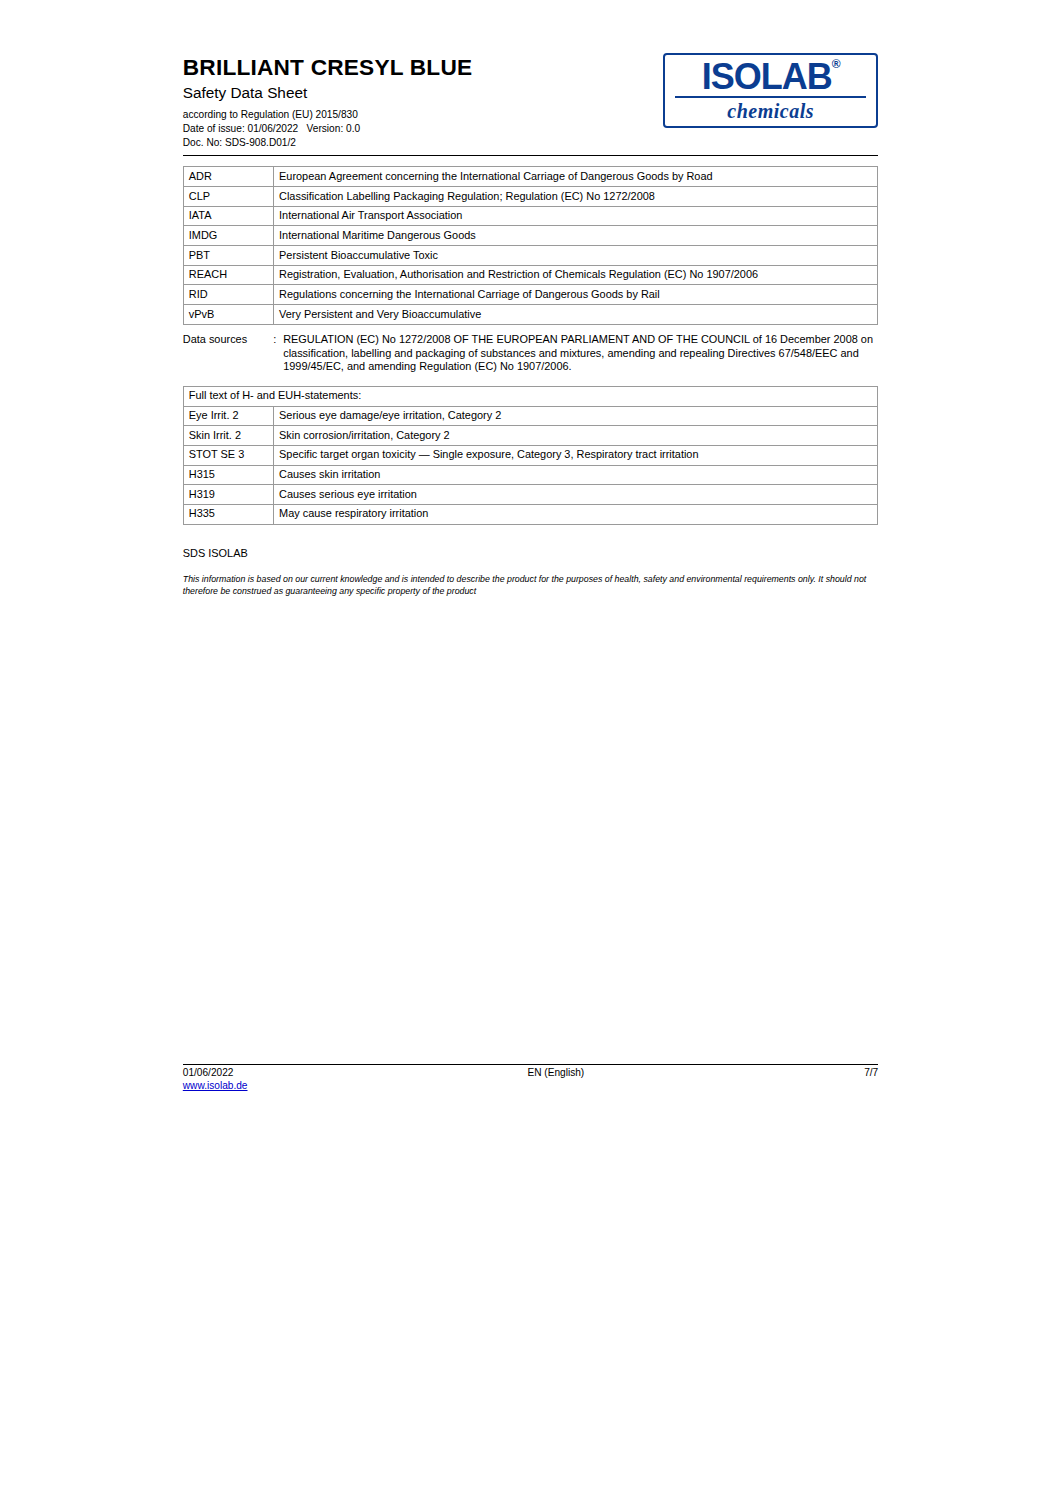BRILLIANT CRESYL BLUE
Safety Data Sheet
according to Regulation (EU) 2015/830
Date of issue: 01/06/2022 Version: 0.0
Doc. No: SDS-908.D01/2
ISOLAB®
chemicals
| ADR | European Agreement concerning the International Carriage of Dangerous Goods by Road |
| CLP | Classification Labelling Packaging Regulation; Regulation (EC) No 1272/2008 |
| IATA | International Air Transport Association |
| IMDG | International Maritime Dangerous Goods |
| PBT | Persistent Bioaccumulative Toxic |
| REACH | Registration, Evaluation, Authorisation and Restriction of Chemicals Regulation (EC) No 1907/2006 |
| RID | Regulations concerning the International Carriage of Dangerous Goods by Rail |
| vPvB | Very Persistent and Very Bioaccumulative |
Data sources
:
REGULATION (EC) No 1272/2008 OF THE EUROPEAN PARLIAMENT AND OF THE COUNCIL of 16 December 2008 on classification, labelling and packaging of substances and mixtures, amending and repealing Directives 67/548/EEC and 1999/45/EC, and amending Regulation (EC) No 1907/2006.
| Full text of H- and EUH-statements: |
| Eye Irrit. 2 | Serious eye damage/eye irritation, Category 2 |
| Skin Irrit. 2 | Skin corrosion/irritation, Category 2 |
| STOT SE 3 | Specific target organ toxicity — Single exposure, Category 3, Respiratory tract irritation |
| H315 | Causes skin irritation |
| H319 | Causes serious eye irritation |
| H335 | May cause respiratory irritation |
SDS ISOLAB
This information is based on our current knowledge and is intended to describe the product for the purposes of health, safety and environmental requirements only. It should not therefore be construed as guaranteeing any specific property of the product
01/06/2022
www.isolab.de
EN (English)
7/7